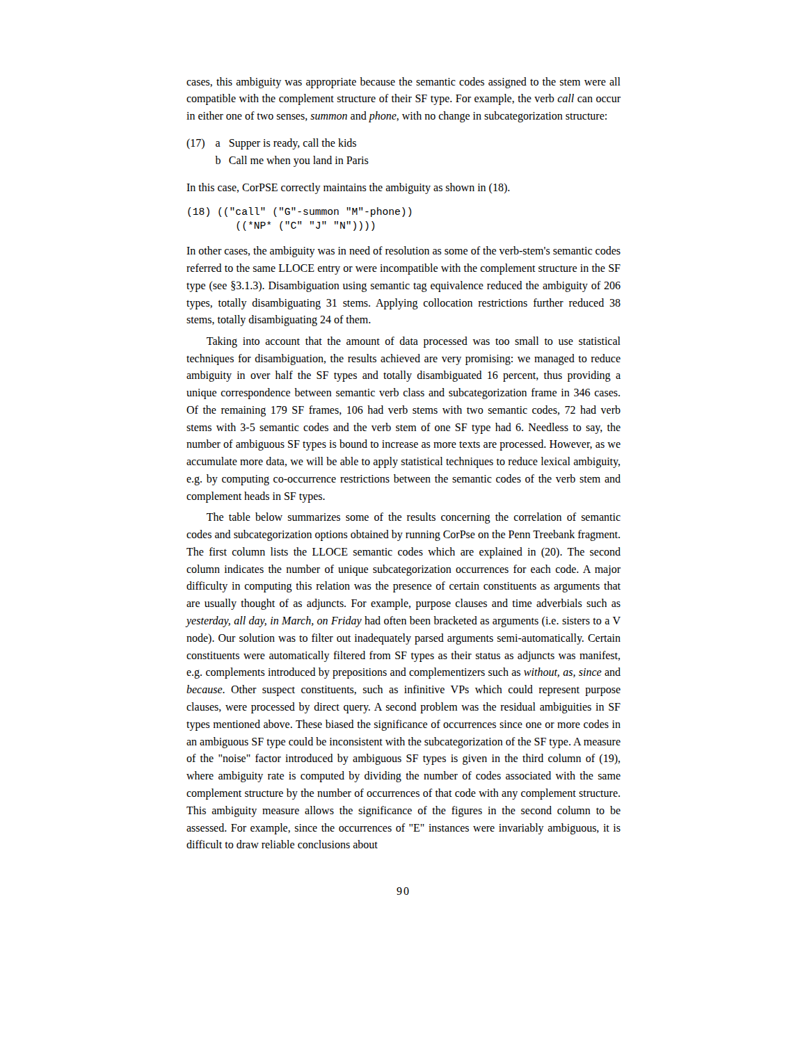cases, this ambiguity was appropriate because the semantic codes assigned to the stem were all compatible with the complement structure of their SF type. For example, the verb call can occur in either one of two senses, summon and phone, with no change in subcategorization structure:
(17)
aSupper is ready, call the kids
bCall me when you land in Paris
In this case, CorPSE correctly maintains the ambiguity as shown in (18).
(18) (("call" ("G"-summon "M"-phone)) ((*NP* ("C" "J" "N"))))
In other cases, the ambiguity was in need of resolution as some of the verb-stem's semantic codes referred to the same LLOCE entry or were incompatible with the complement structure in the SF type (see §3.1.3). Disambiguation using semantic tag equivalence reduced the ambiguity of 206 types, totally disambiguating 31 stems. Applying collocation restrictions further reduced 38 stems, totally disambiguating 24 of them.
Taking into account that the amount of data processed was too small to use statistical techniques for disambiguation, the results achieved are very promising: we managed to reduce ambiguity in over half the SF types and totally disambiguated 16 percent, thus providing a unique correspondence between semantic verb class and subcategorization frame in 346 cases. Of the remaining 179 SF frames, 106 had verb stems with two semantic codes, 72 had verb stems with 3-5 semantic codes and the verb stem of one SF type had 6. Needless to say, the number of ambiguous SF types is bound to increase as more texts are processed. However, as we accumulate more data, we will be able to apply statistical techniques to reduce lexical ambiguity, e.g. by computing co-occurrence restrictions between the semantic codes of the verb stem and complement heads in SF types.
The table below summarizes some of the results concerning the correlation of semantic codes and subcategorization options obtained by running CorPse on the Penn Treebank fragment. The first column lists the LLOCE semantic codes which are explained in (20). The second column indicates the number of unique subcategorization occurrences for each code. A major difficulty in computing this relation was the presence of certain constituents as arguments that are usually thought of as adjuncts. For example, purpose clauses and time adverbials such as yesterday, all day, in March, on Friday had often been bracketed as arguments (i.e. sisters to a V node). Our solution was to filter out inadequately parsed arguments semi-automatically. Certain constituents were automatically filtered from SF types as their status as adjuncts was manifest, e.g. complements introduced by prepositions and complementizers such as without, as, since and because. Other suspect constituents, such as infinitive VPs which could represent purpose clauses, were processed by direct query. A second problem was the residual ambiguities in SF types mentioned above. These biased the significance of occurrences since one or more codes in an ambiguous SF type could be inconsistent with the subcategorization of the SF type. A measure of the "noise" factor introduced by ambiguous SF types is given in the third column of (19), where ambiguity rate is computed by dividing the number of codes associated with the same complement structure by the number of occurrences of that code with any complement structure. This ambiguity measure allows the significance of the figures in the second column to be assessed. For example, since the occurrences of "E" instances were invariably ambiguous, it is difficult to draw reliable conclusions about
90